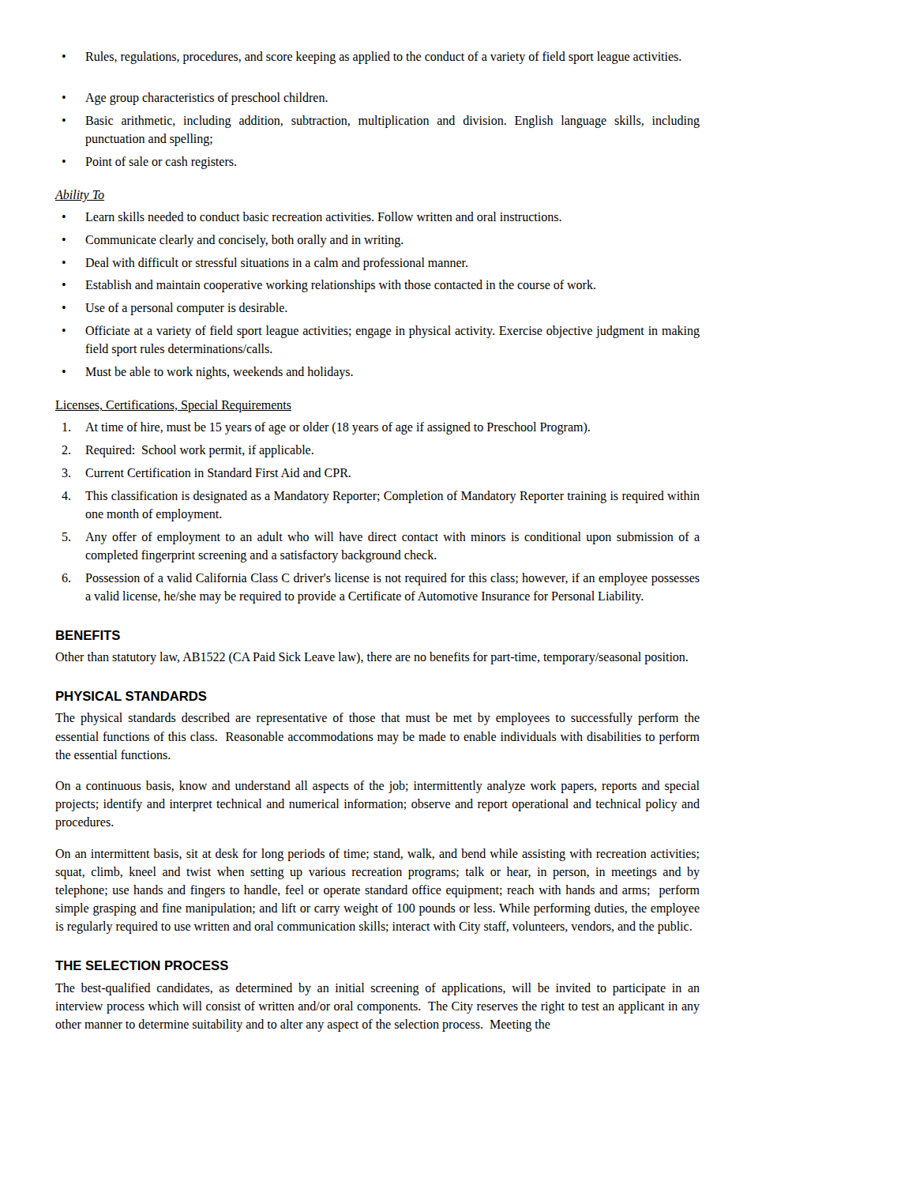Rules, regulations, procedures, and score keeping as applied to the conduct of a variety of field sport league activities.
Age group characteristics of preschool children.
Basic arithmetic, including addition, subtraction, multiplication and division. English language skills, including punctuation and spelling;
Point of sale or cash registers.
Ability To
Learn skills needed to conduct basic recreation activities. Follow written and oral instructions.
Communicate clearly and concisely, both orally and in writing.
Deal with difficult or stressful situations in a calm and professional manner.
Establish and maintain cooperative working relationships with those contacted in the course of work.
Use of a personal computer is desirable.
Officiate at a variety of field sport league activities; engage in physical activity. Exercise objective judgment in making field sport rules determinations/calls.
Must be able to work nights, weekends and holidays.
Licenses, Certifications, Special Requirements
At time of hire, must be 15 years of age or older (18 years of age if assigned to Preschool Program).
Required: School work permit, if applicable.
Current Certification in Standard First Aid and CPR.
This classification is designated as a Mandatory Reporter; Completion of Mandatory Reporter training is required within one month of employment.
Any offer of employment to an adult who will have direct contact with minors is conditional upon submission of a completed fingerprint screening and a satisfactory background check.
Possession of a valid California Class C driver's license is not required for this class; however, if an employee possesses a valid license, he/she may be required to provide a Certificate of Automotive Insurance for Personal Liability.
BENEFITS
Other than statutory law, AB1522 (CA Paid Sick Leave law), there are no benefits for part-time, temporary/seasonal position.
PHYSICAL STANDARDS
The physical standards described are representative of those that must be met by employees to successfully perform the essential functions of this class. Reasonable accommodations may be made to enable individuals with disabilities to perform the essential functions.
On a continuous basis, know and understand all aspects of the job; intermittently analyze work papers, reports and special projects; identify and interpret technical and numerical information; observe and report operational and technical policy and procedures.
On an intermittent basis, sit at desk for long periods of time; stand, walk, and bend while assisting with recreation activities; squat, climb, kneel and twist when setting up various recreation programs; talk or hear, in person, in meetings and by telephone; use hands and fingers to handle, feel or operate standard office equipment; reach with hands and arms; perform simple grasping and fine manipulation; and lift or carry weight of 100 pounds or less. While performing duties, the employee is regularly required to use written and oral communication skills; interact with City staff, volunteers, vendors, and the public.
THE SELECTION PROCESS
The best-qualified candidates, as determined by an initial screening of applications, will be invited to participate in an interview process which will consist of written and/or oral components. The City reserves the right to test an applicant in any other manner to determine suitability and to alter any aspect of the selection process. Meeting the